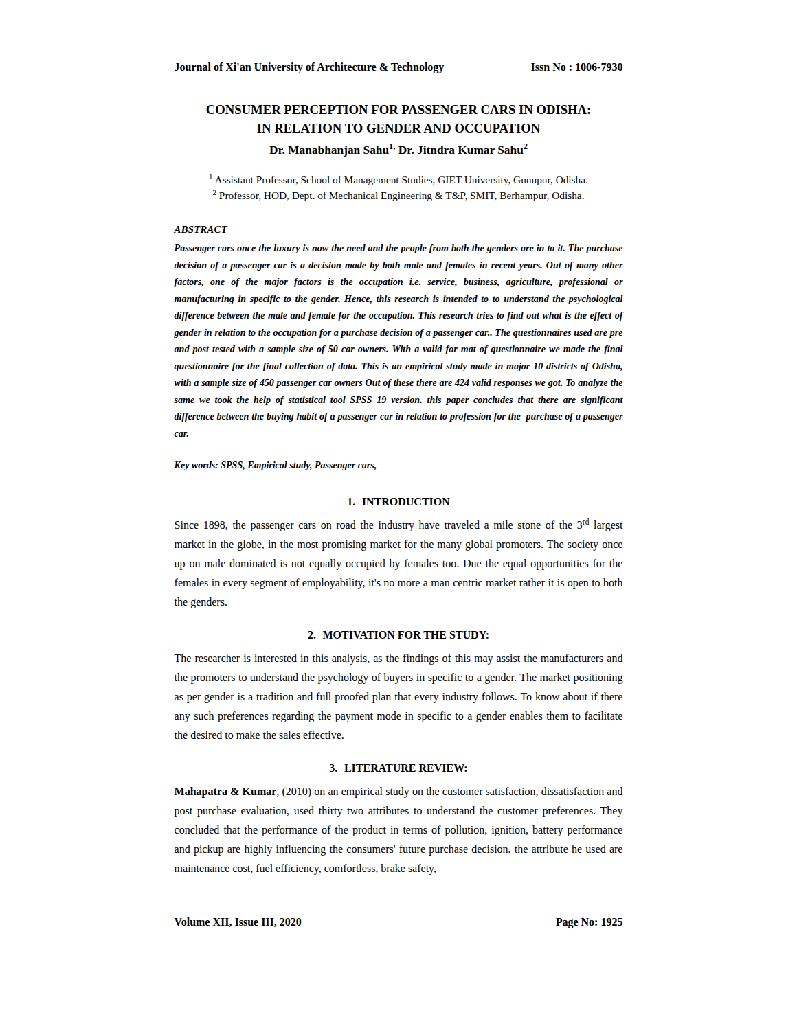Journal of Xi'an University of Architecture & Technology Issn No : 1006-7930
Consumer Perception for Passenger Cars in Odisha:
In Relation to Gender and Occupation
Dr. Manabhanjan Sahu1, Dr. Jitndra Kumar Sahu2
1 Assistant Professor, School of Management Studies, GIET University, Gunupur, Odisha.
2 Professor, HOD, Dept. of Mechanical Engineering & T&P, SMIT, Berhampur, Odisha.
Abstract
Passenger cars once the luxury is now the need and the people from both the genders are in to it. The purchase decision of a passenger car is a decision made by both male and females in recent years. Out of many other factors, one of the major factors is the occupation i.e. service, business, agriculture, professional or manufacturing in specific to the gender. Hence, this research is intended to to understand the psychological difference between the male and female for the occupation. This research tries to find out what is the effect of gender in relation to the occupation for a purchase decision of a passenger car.. The questionnaires used are pre and post tested with a sample size of 50 car owners. With a valid for mat of questionnaire we made the final questionnaire for the final collection of data. This is an empirical study made in major 10 districts of Odisha, with a sample size of 450 passenger car owners Out of these there are 424 valid responses we got. To analyze the same we took the help of statistical tool SPSS 19 version. this paper concludes that there are significant difference between the buying habit of a passenger car in relation to profession for the purchase of a passenger car.
Key words: SPSS, Empirical study, Passenger cars,
1. Introduction
Since 1898, the passenger cars on road the industry have traveled a mile stone of the 3rd largest market in the globe, in the most promising market for the many global promoters. The society once up on male dominated is not equally occupied by females too. Due the equal opportunities for the females in every segment of employability, it's no more a man centric market rather it is open to both the genders.
2. Motivation for the Study:
The researcher is interested in this analysis, as the findings of this may assist the manufacturers and the promoters to understand the psychology of buyers in specific to a gender. The market positioning as per gender is a tradition and full proofed plan that every industry follows. To know about if there any such preferences regarding the payment mode in specific to a gender enables them to facilitate the desired to make the sales effective.
3. Literature Review:
Mahapatra & Kumar, (2010) on an empirical study on the customer satisfaction, dissatisfaction and post purchase evaluation, used thirty two attributes to understand the customer preferences. They concluded that the performance of the product in terms of pollution, ignition, battery performance and pickup are highly influencing the consumers' future purchase decision. the attribute he used are maintenance cost, fuel efficiency, comfortless, brake safety,
Volume XII, Issue III, 2020 Page No: 1925